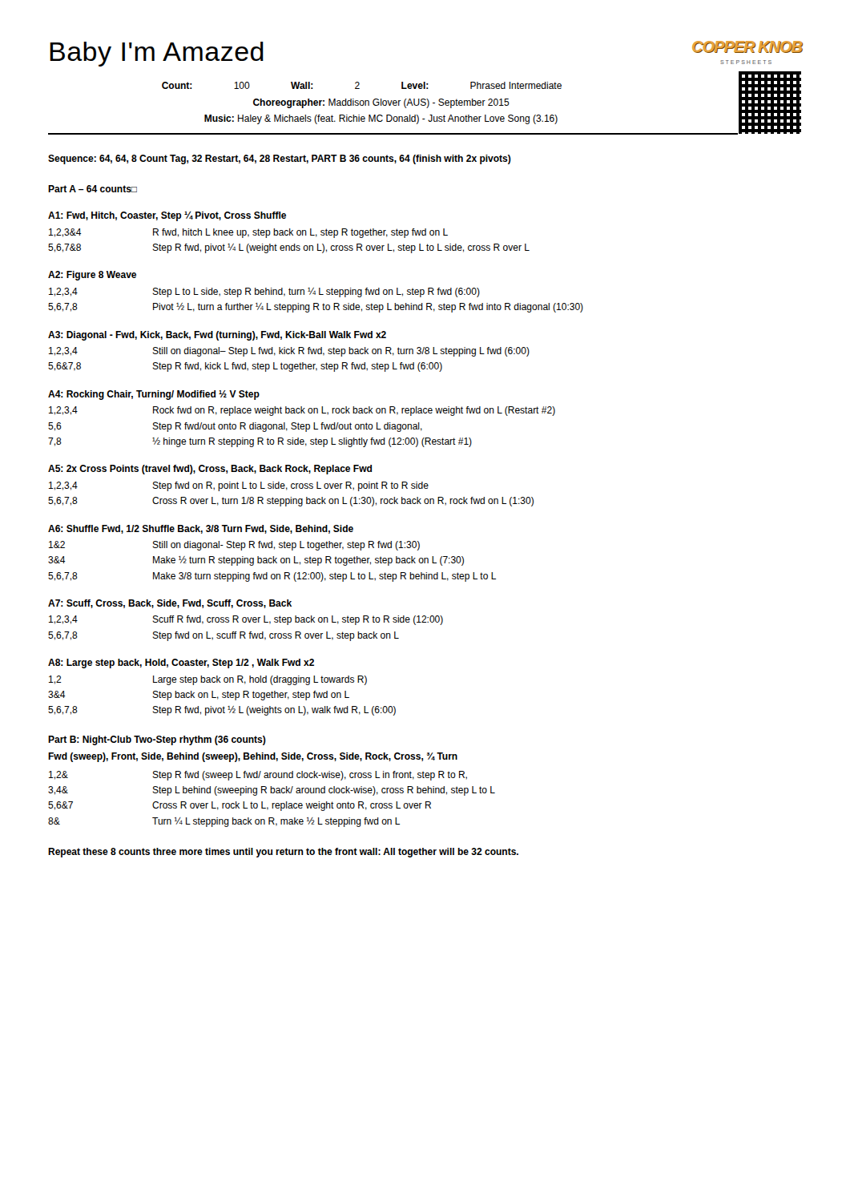COPPER KNOBSTEPSHEETS
Baby I'm Amazed
Count: 100 Wall: 2 Level: Phrased Intermediate
Choreographer: Maddison Glover (AUS) - September 2015
Music: Haley & Michaels (feat. Richie MC Donald) - Just Another Love Song (3.16)
Sequence: 64, 64, 8 Count Tag, 32 Restart, 64, 28 Restart, PART B 36 counts, 64 (finish with 2x pivots)
Part A – 64 counts□
A1: Fwd, Hitch, Coaster, Step ¼ Pivot, Cross Shuffle
| 1,2,3&4 | R fwd, hitch L knee up, step back on L, step R together, step fwd on L |
| 5,6,7&8 | Step R fwd, pivot ¼ L (weight ends on L), cross R over L, step L to L side, cross R over L |
A2: Figure 8 Weave
| 1,2,3,4 | Step L to L side, step R behind, turn ¼ L stepping fwd on L, step R fwd (6:00) |
| 5,6,7,8 | Pivot ½ L, turn a further ¼ L stepping R to R side, step L behind R, step R fwd into R diagonal (10:30) |
A3: Diagonal - Fwd, Kick, Back, Fwd (turning), Fwd, Kick-Ball Walk Fwd x2
| 1,2,3,4 | Still on diagonal– Step L fwd, kick R fwd, step back on R, turn 3/8 L stepping L fwd (6:00) |
| 5,6&7,8 | Step R fwd, kick L fwd, step L together, step R fwd, step L fwd (6:00) |
A4: Rocking Chair, Turning/ Modified ½ V Step
| 1,2,3,4 | Rock fwd on R, replace weight back on L, rock back on R, replace weight fwd on L (Restart #2) |
| 5,6 | Step R fwd/out onto R diagonal, Step L fwd/out onto L diagonal, |
| 7,8 | ½ hinge turn R stepping R to R side, step L slightly fwd (12:00) (Restart #1) |
A5: 2x Cross Points (travel fwd), Cross, Back, Back Rock, Replace Fwd
| 1,2,3,4 | Step fwd on R, point L to L side, cross L over R, point R to R side |
| 5,6,7,8 | Cross R over L, turn 1/8 R stepping back on L (1:30), rock back on R, rock fwd on L (1:30) |
A6: Shuffle Fwd, 1/2 Shuffle Back, 3/8 Turn Fwd, Side, Behind, Side
| 1&2 | Still on diagonal- Step R fwd, step L together, step R fwd (1:30) |
| 3&4 | Make ½ turn R stepping back on L, step R together, step back on L (7:30) |
| 5,6,7,8 | Make 3/8 turn stepping fwd on R (12:00), step L to L, step R behind L, step L to L |
A7: Scuff, Cross, Back, Side, Fwd, Scuff, Cross, Back
| 1,2,3,4 | Scuff R fwd, cross R over L, step back on L, step R to R side (12:00) |
| 5,6,7,8 | Step fwd on L, scuff R fwd, cross R over L, step back on L |
A8: Large step back, Hold, Coaster, Step 1/2 , Walk Fwd x2
| 1,2 | Large step back on R, hold (dragging L towards R) |
| 3&4 | Step back on L, step R together, step fwd on L |
| 5,6,7,8 | Step R fwd, pivot ½ L (weights on L), walk fwd R, L (6:00) |
Part B: Night-Club Two-Step rhythm (36 counts)
Fwd (sweep), Front, Side, Behind (sweep), Behind, Side, Cross, Side, Rock, Cross, ¾ Turn
| 1,2& | Step R fwd (sweep L fwd/ around clock-wise), cross L in front, step R to R, |
| 3,4& | Step L behind (sweeping R back/ around clock-wise), cross R behind, step L to L |
| 5,6&7 | Cross R over L, rock L to L, replace weight onto R, cross L over R |
| 8& | Turn ¼ L stepping back on R, make ½ L stepping fwd on L |
Repeat these 8 counts three more times until you return to the front wall: All together will be 32 counts.